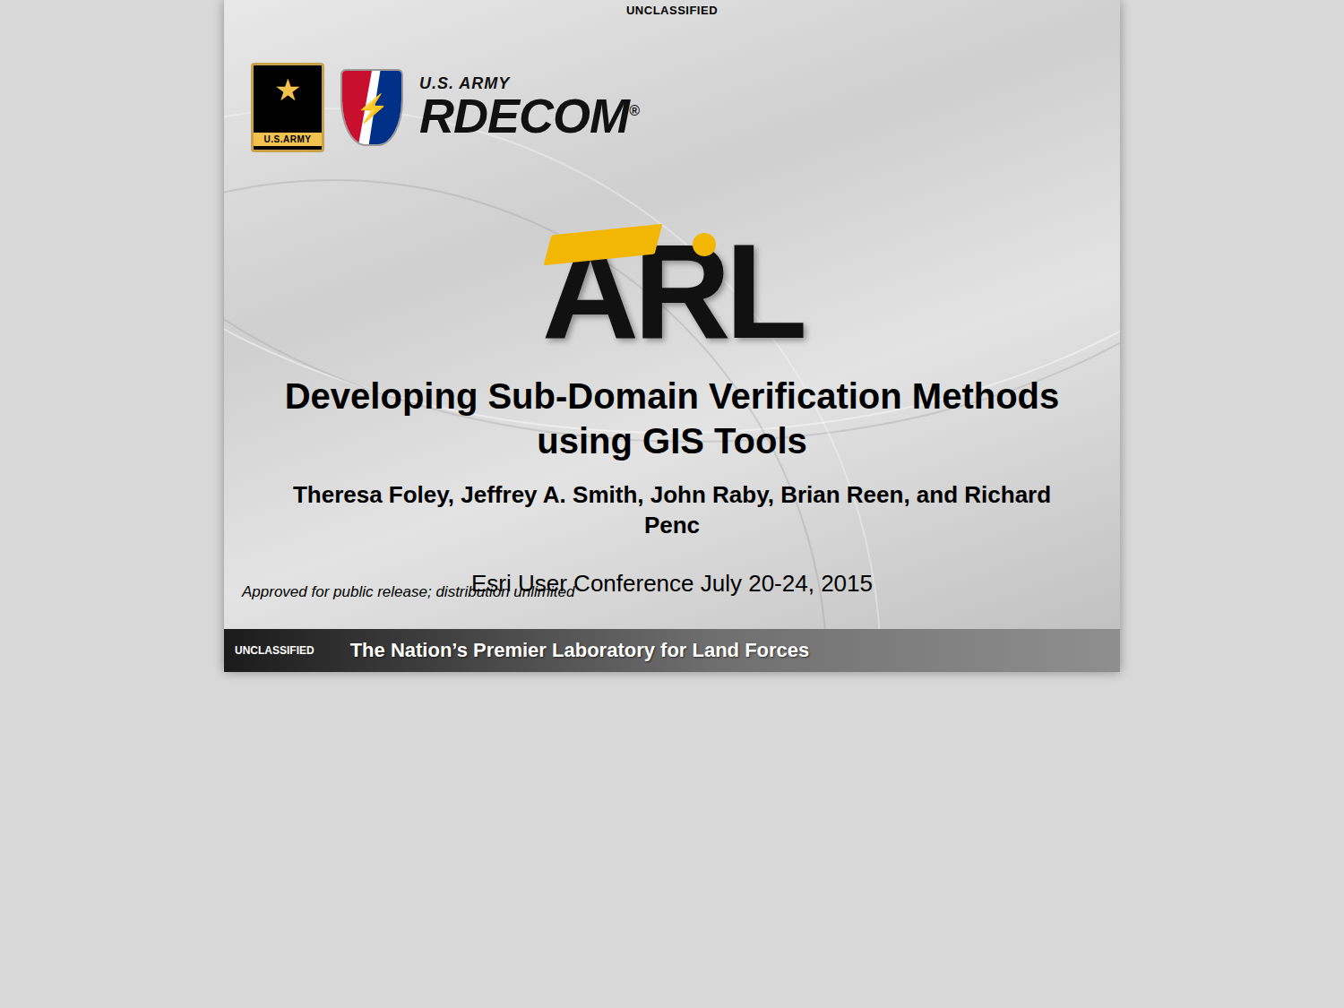UNCLASSIFIED
★
U.S.ARMY
⚡
U.S. ARMY RDECOM®
ARL
Developing Sub-Domain Verification Methods using GIS Tools
Theresa Foley, Jeffrey A. Smith, John Raby, Brian Reen, and Richard Penc
Esri User Conference July 20-24, 2015
Approved for public release; distribution unlimited
UNCLASSIFIED The Nation’s Premier Laboratory for Land Forces